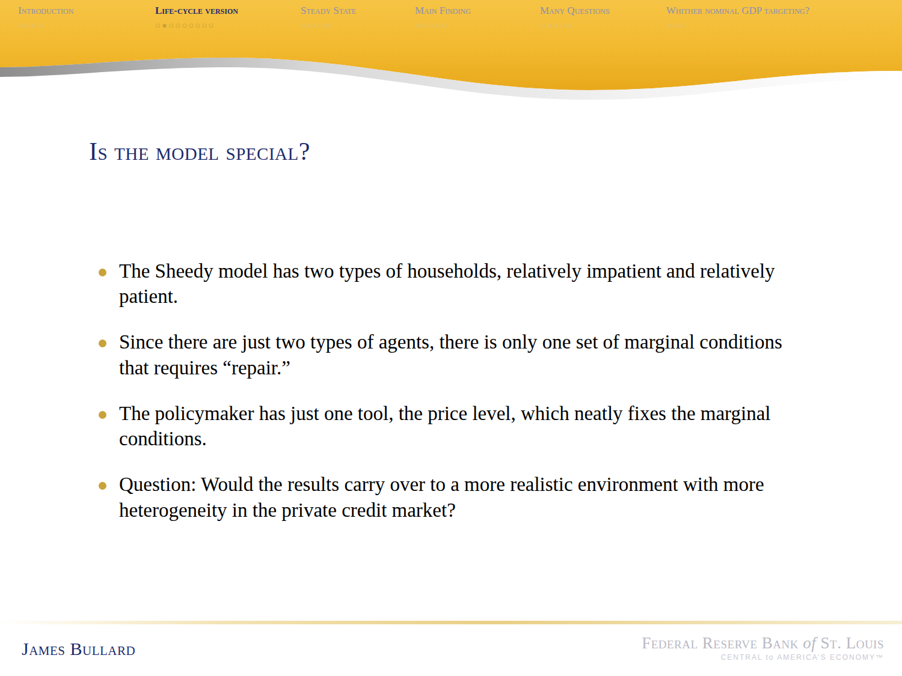Introduction○○○○
Life-cycle version○●○○○○○○○
Steady State○○○○○
Main Finding○○○○○
Many Questions○○○○○
Whither nominal GDP targeting?○○○
Is the model special?
The Sheedy model has two types of households, relatively impatient and relatively patient.
Since there are just two types of agents, there is only one set of marginal conditions that requires “repair.”
The policymaker has just one tool, the price level, which neatly fixes the marginal conditions.
Question: Would the results carry over to a more realistic environment with more heterogeneity in the private credit market?
James Bullard
Federal Reserve Bank of St. Louis
CENTRAL to AMERICA’S ECONOMY™